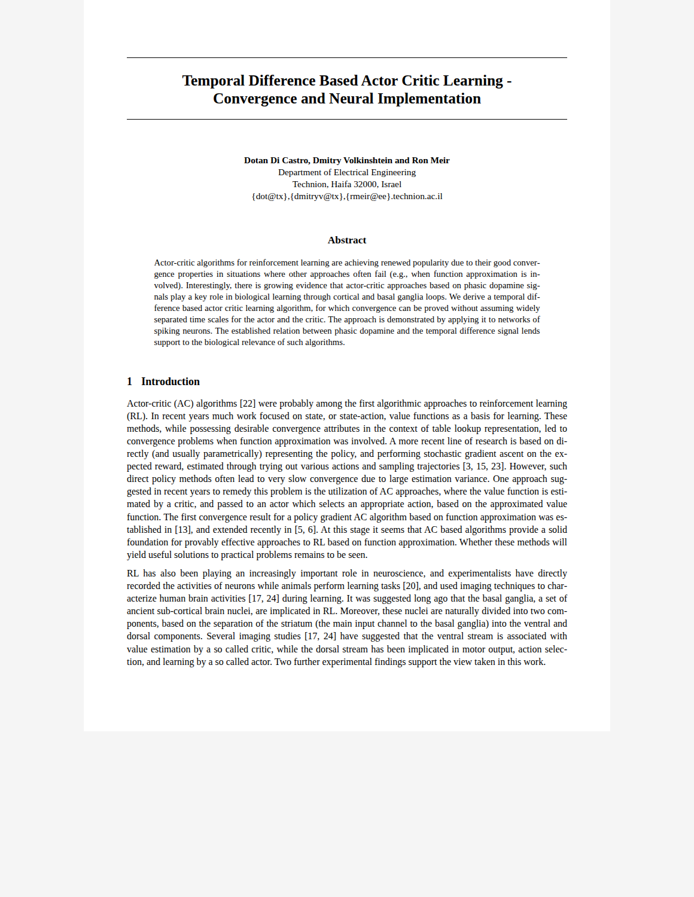Temporal Difference Based Actor Critic Learning -
Convergence and Neural Implementation
Dotan Di Castro, Dmitry Volkinshtein and Ron Meir
Department of Electrical Engineering
Technion, Haifa 32000, Israel
{dot@tx},{dmitryv@tx},{rmeir@ee}.technion.ac.il
Abstract
Actor-critic algorithms for reinforcement learning are achieving renewed popularity due to their good convergence properties in situations where other approaches often fail (e.g., when function approximation is involved). Interestingly, there is growing evidence that actor-critic approaches based on phasic dopamine signals play a key role in biological learning through cortical and basal ganglia loops. We derive a temporal difference based actor critic learning algorithm, for which convergence can be proved without assuming widely separated time scales for the actor and the critic. The approach is demonstrated by applying it to networks of spiking neurons. The established relation between phasic dopamine and the temporal difference signal lends support to the biological relevance of such algorithms.
1 Introduction
Actor-critic (AC) algorithms [22] were probably among the first algorithmic approaches to reinforcement learning (RL). In recent years much work focused on state, or state-action, value functions as a basis for learning. These methods, while possessing desirable convergence attributes in the context of table lookup representation, led to convergence problems when function approximation was involved. A more recent line of research is based on directly (and usually parametrically) representing the policy, and performing stochastic gradient ascent on the expected reward, estimated through trying out various actions and sampling trajectories [3, 15, 23]. However, such direct policy methods often lead to very slow convergence due to large estimation variance. One approach suggested in recent years to remedy this problem is the utilization of AC approaches, where the value function is estimated by a critic, and passed to an actor which selects an appropriate action, based on the approximated value function. The first convergence result for a policy gradient AC algorithm based on function approximation was established in [13], and extended recently in [5, 6]. At this stage it seems that AC based algorithms provide a solid foundation for provably effective approaches to RL based on function approximation. Whether these methods will yield useful solutions to practical problems remains to be seen.
RL has also been playing an increasingly important role in neuroscience, and experimentalists have directly recorded the activities of neurons while animals perform learning tasks [20], and used imaging techniques to characterize human brain activities [17, 24] during learning. It was suggested long ago that the basal ganglia, a set of ancient sub-cortical brain nuclei, are implicated in RL. Moreover, these nuclei are naturally divided into two components, based on the separation of the striatum (the main input channel to the basal ganglia) into the ventral and dorsal components. Several imaging studies [17, 24] have suggested that the ventral stream is associated with value estimation by a so called critic, while the dorsal stream has been implicated in motor output, action selection, and learning by a so called actor. Two further experimental findings support the view taken in this work.